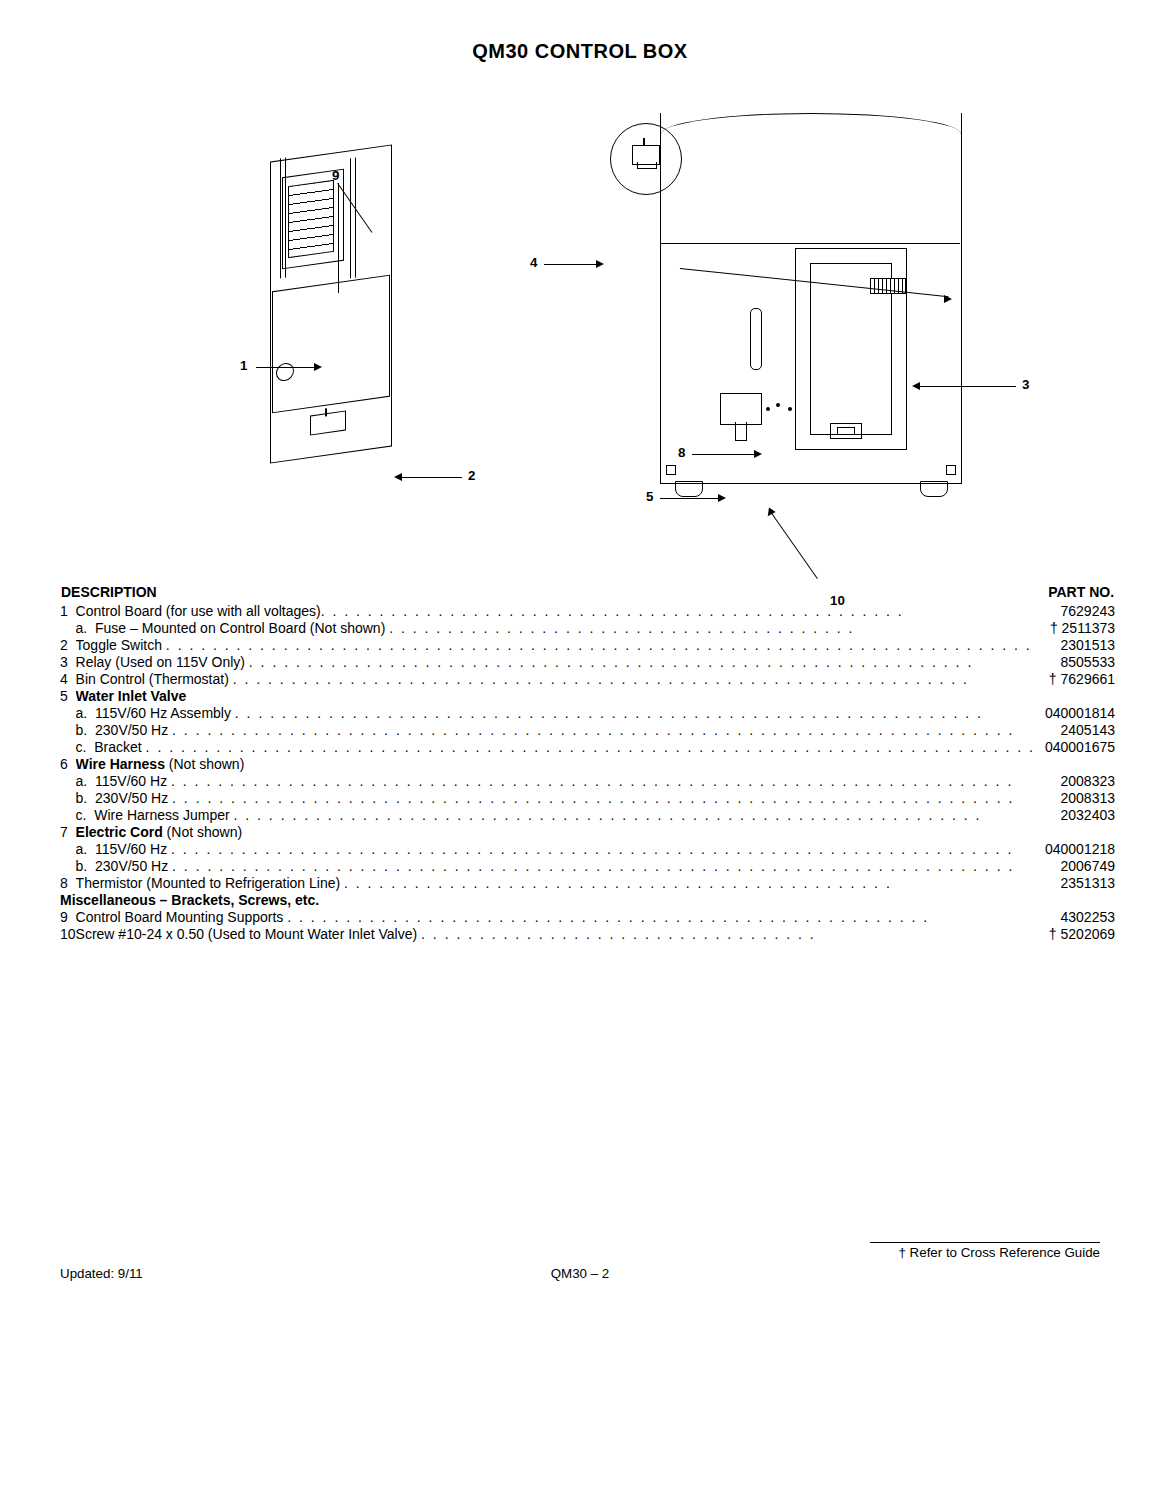QM30 CONTROL BOX
9
1
2
4
3
8
5
10
| DESCRIPTION | PART NO. |
| --- | --- |
| 1 | Control Board (for use with all voltages) . . . . . . . . . . . . . . . . . . . . . . . . . . . . . . . . . . . . . . . . . . . . . . . . . . | 7629243 |
| | a. Fuse – Mounted on Control Board (Not shown) . . . . . . . . . . . . . . . . . . . . . . . . . . . . . . . . . . . . . . . . | † 2511373 |
| 2 | Toggle Switch . . . . . . . . . . . . . . . . . . . . . . . . . . . . . . . . . . . . . . . . . . . . . . . . . . . . . . . . . . . . . . . . . . . . . . . . . . | 2301513 |
| 3 | Relay (Used on 115V Only) . . . . . . . . . . . . . . . . . . . . . . . . . . . . . . . . . . . . . . . . . . . . . . . . . . . . . . . . . . . . . . | 8505533 |
| 4 | Bin Control (Thermostat) . . . . . . . . . . . . . . . . . . . . . . . . . . . . . . . . . . . . . . . . . . . . . . . . . . . . . . . . . . . . . . . | † 7629661 |
| 5 | Water Inlet Valve | |
| | a. 115V/60 Hz Assembly . . . . . . . . . . . . . . . . . . . . . . . . . . . . . . . . . . . . . . . . . . . . . . . . . . . . . . . . . . . . . . . . | 040001814 |
| | b. 230V/50 Hz . . . . . . . . . . . . . . . . . . . . . . . . . . . . . . . . . . . . . . . . . . . . . . . . . . . . . . . . . . . . . . . . . . . . . . . . | 2405143 |
| | c. Bracket . . . . . . . . . . . . . . . . . . . . . . . . . . . . . . . . . . . . . . . . . . . . . . . . . . . . . . . . . . . . . . . . . . . . . . . . . . . . | 040001675 |
| 6 | Wire Harness (Not shown) | |
| | a. 115V/60 Hz . . . . . . . . . . . . . . . . . . . . . . . . . . . . . . . . . . . . . . . . . . . . . . . . . . . . . . . . . . . . . . . . . . . . . . . . | 2008323 |
| | b. 230V/50 Hz . . . . . . . . . . . . . . . . . . . . . . . . . . . . . . . . . . . . . . . . . . . . . . . . . . . . . . . . . . . . . . . . . . . . . . . . | 2008313 |
| | c. Wire Harness Jumper . . . . . . . . . . . . . . . . . . . . . . . . . . . . . . . . . . . . . . . . . . . . . . . . . . . . . . . . . . . . . . . . | 2032403 |
| 7 | Electric Cord (Not shown) | |
| | a. 115V/60 Hz . . . . . . . . . . . . . . . . . . . . . . . . . . . . . . . . . . . . . . . . . . . . . . . . . . . . . . . . . . . . . . . . . . . . . . . . | 040001218 |
| | b. 230V/50 Hz . . . . . . . . . . . . . . . . . . . . . . . . . . . . . . . . . . . . . . . . . . . . . . . . . . . . . . . . . . . . . . . . . . . . . . . . | 2006749 |
| 8 | Thermistor (Mounted to Refrigeration Line) . . . . . . . . . . . . . . . . . . . . . . . . . . . . . . . . . . . . . . . . . . . . . . . | 2351313 |
| Miscellaneous – Brackets, Screws, etc. |
| 9 | Control Board Mounting Supports . . . . . . . . . . . . . . . . . . . . . . . . . . . . . . . . . . . . . . . . . . . . . . . . . . . . . . . | 4302253 |
| 10 | Screw #10-24 x 0.50 (Used to Mount Water Inlet Valve) . . . . . . . . . . . . . . . . . . . . . . . . . . . . . . . . . . | † 5202069 |
† Refer to Cross Reference Guide
Updated: 9/11 QM30 – 2